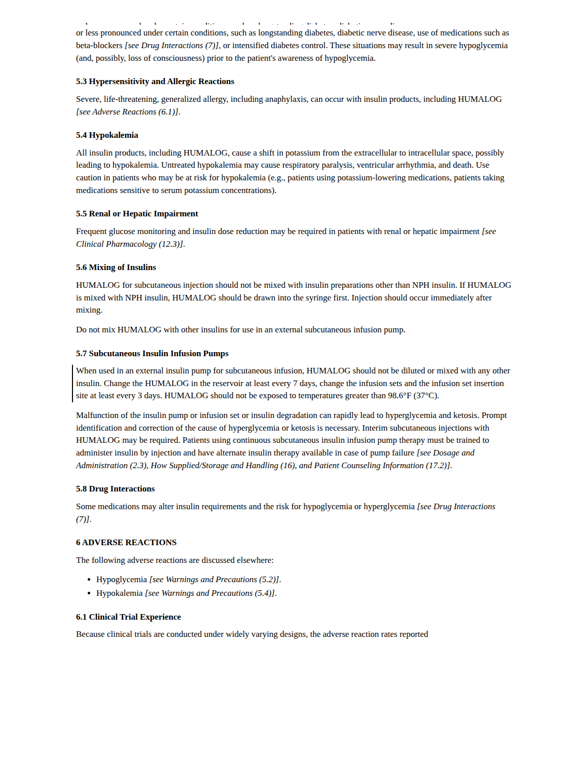or less pronounced under certain conditions, such as longstanding diabetes, diabetic nerve disease, use
or less pronounced under certain conditions, such as longstanding diabetes, diabetic nerve disease, use of medications such as beta-blockers [see Drug Interactions (7)], or intensified diabetes control. These situations may result in severe hypoglycemia (and, possibly, loss of consciousness) prior to the patient's awareness of hypoglycemia.
5.3 Hypersensitivity and Allergic Reactions
Severe, life-threatening, generalized allergy, including anaphylaxis, can occur with insulin products, including HUMALOG [see Adverse Reactions (6.1)].
5.4 Hypokalemia
All insulin products, including HUMALOG, cause a shift in potassium from the extracellular to intracellular space, possibly leading to hypokalemia. Untreated hypokalemia may cause respiratory paralysis, ventricular arrhythmia, and death. Use caution in patients who may be at risk for hypokalemia (e.g., patients using potassium-lowering medications, patients taking medications sensitive to serum potassium concentrations).
5.5 Renal or Hepatic Impairment
Frequent glucose monitoring and insulin dose reduction may be required in patients with renal or hepatic impairment [see Clinical Pharmacology (12.3)].
5.6 Mixing of Insulins
HUMALOG for subcutaneous injection should not be mixed with insulin preparations other than NPH insulin. If HUMALOG is mixed with NPH insulin, HUMALOG should be drawn into the syringe first. Injection should occur immediately after mixing.
Do not mix HUMALOG with other insulins for use in an external subcutaneous infusion pump.
5.7 Subcutaneous Insulin Infusion Pumps
When used in an external insulin pump for subcutaneous infusion, HUMALOG should not be diluted or mixed with any other insulin. Change the HUMALOG in the reservoir at least every 7 days, change the infusion sets and the infusion set insertion site at least every 3 days. HUMALOG should not be exposed to temperatures greater than 98.6°F (37°C).
Malfunction of the insulin pump or infusion set or insulin degradation can rapidly lead to hyperglycemia and ketosis. Prompt identification and correction of the cause of hyperglycemia or ketosis is necessary. Interim subcutaneous injections with HUMALOG may be required. Patients using continuous subcutaneous insulin infusion pump therapy must be trained to administer insulin by injection and have alternate insulin therapy available in case of pump failure [see Dosage and Administration (2.3), How Supplied/Storage and Handling (16), and Patient Counseling Information (17.2)].
5.8 Drug Interactions
Some medications may alter insulin requirements and the risk for hypoglycemia or hyperglycemia [see Drug Interactions (7)].
6 ADVERSE REACTIONS
The following adverse reactions are discussed elsewhere:
Hypoglycemia [see Warnings and Precautions (5.2)].
Hypokalemia [see Warnings and Precautions (5.4)].
6.1 Clinical Trial Experience
Because clinical trials are conducted under widely varying designs, the adverse reaction rates reported